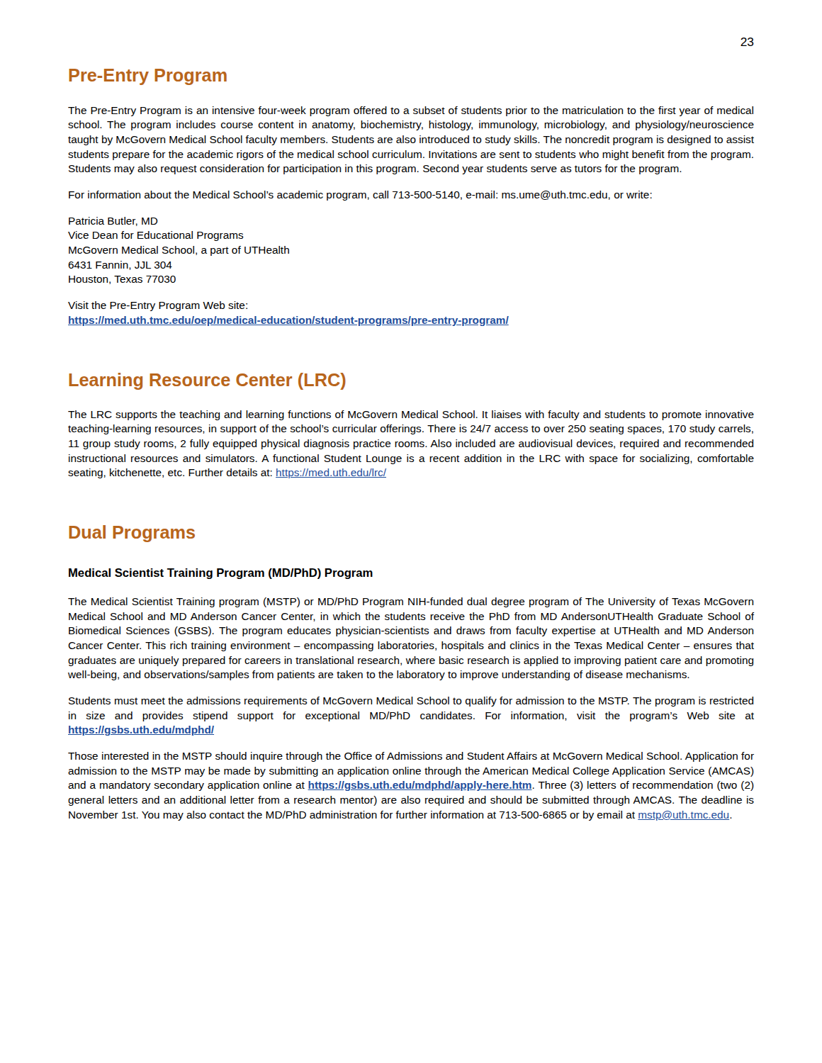23
Pre-Entry Program
The Pre-Entry Program is an intensive four-week program offered to a subset of students prior to the matriculation to the first year of medical school. The program includes course content in anatomy, biochemistry, histology, immunology, microbiology, and physiology/neuroscience taught by McGovern Medical School faculty members. Students are also introduced to study skills. The noncredit program is designed to assist students prepare for the academic rigors of the medical school curriculum. Invitations are sent to students who might benefit from the program. Students may also request consideration for participation in this program. Second year students serve as tutors for the program.
For information about the Medical School’s academic program, call 713-500-5140, e-mail: ms.ume@uth.tmc.edu, or write:
Patricia Butler, MD Vice Dean for Educational Programs McGovern Medical School, a part of UTHealth 6431 Fannin, JJL 304 Houston, Texas 77030
Visit the Pre-Entry Program Web site: https://med.uth.tmc.edu/oep/medical-education/student-programs/pre-entry-program/
Learning Resource Center (LRC)
The LRC supports the teaching and learning functions of McGovern Medical School. It liaises with faculty and students to promote innovative teaching-learning resources, in support of the school’s curricular offerings. There is 24/7 access to over 250 seating spaces, 170 study carrels, 11 group study rooms, 2 fully equipped physical diagnosis practice rooms. Also included are audiovisual devices, required and recommended instructional resources and simulators. A functional Student Lounge is a recent addition in the LRC with space for socializing, comfortable seating, kitchenette, etc. Further details at: https://med.uth.edu/lrc/
Dual Programs
Medical Scientist Training Program (MD/PhD) Program
The Medical Scientist Training program (MSTP) or MD/PhD Program NIH-funded dual degree program of The University of Texas McGovern Medical School and MD Anderson Cancer Center, in which the students receive the PhD from MD AndersonUTHealth Graduate School of Biomedical Sciences (GSBS). The program educates physician-scientists and draws from faculty expertise at UTHealth and MD Anderson Cancer Center. This rich training environment – encompassing laboratories, hospitals and clinics in the Texas Medical Center – ensures that graduates are uniquely prepared for careers in translational research, where basic research is applied to improving patient care and promoting well-being, and observations/samples from patients are taken to the laboratory to improve understanding of disease mechanisms.
Students must meet the admissions requirements of McGovern Medical School to qualify for admission to the MSTP. The program is restricted in size and provides stipend support for exceptional MD/PhD candidates. For information, visit the program’s Web site at https://gsbs.uth.edu/mdphd/
Those interested in the MSTP should inquire through the Office of Admissions and Student Affairs at McGovern Medical School. Application for admission to the MSTP may be made by submitting an application online through the American Medical College Application Service (AMCAS) and a mandatory secondary application online at https://gsbs.uth.edu/mdphd/apply-here.htm. Three (3) letters of recommendation (two (2) general letters and an additional letter from a research mentor) are also required and should be submitted through AMCAS. The deadline is November 1st. You may also contact the MD/PhD administration for further information at 713-500-6865 or by email at mstp@uth.tmc.edu.